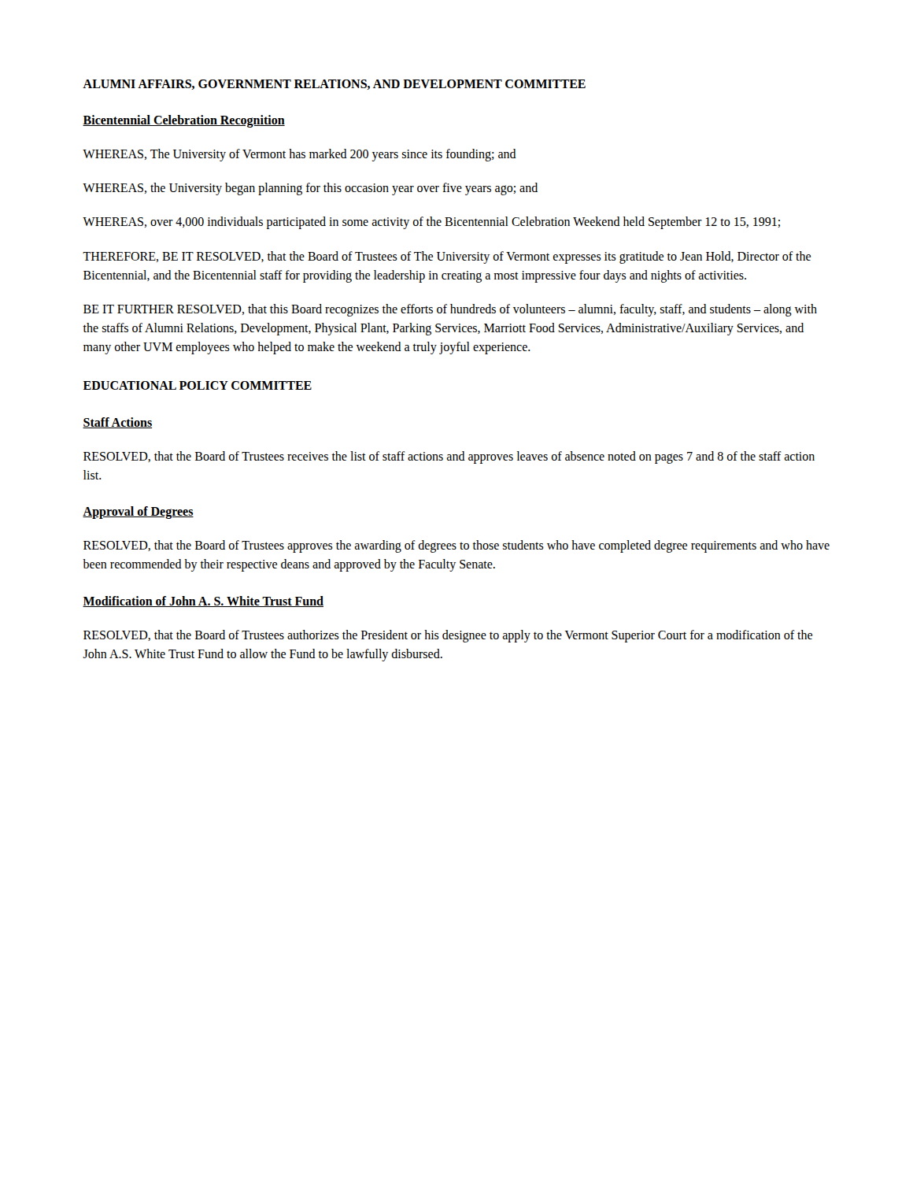ALUMNI AFFAIRS, GOVERNMENT RELATIONS, AND DEVELOPMENT COMMITTEE
Bicentennial Celebration Recognition
WHEREAS, The University of Vermont has marked 200 years since its founding; and
WHEREAS, the University began planning for this occasion year over five years ago; and
WHEREAS, over 4,000 individuals participated in some activity of the Bicentennial Celebration Weekend held September 12 to 15, 1991;
THEREFORE, BE IT RESOLVED, that the Board of Trustees of The University of Vermont expresses its gratitude to Jean Hold, Director of the Bicentennial, and the Bicentennial staff for providing the leadership in creating a most impressive four days and nights of activities.
BE IT FURTHER RESOLVED, that this Board recognizes the efforts of hundreds of volunteers – alumni, faculty, staff, and students – along with the staffs of Alumni Relations, Development, Physical Plant, Parking Services, Marriott Food Services, Administrative/Auxiliary Services, and many other UVM employees who helped to make the weekend a truly joyful experience.
EDUCATIONAL POLICY COMMITTEE
Staff Actions
RESOLVED, that the Board of Trustees receives the list of staff actions and approves leaves of absence noted on pages 7 and 8 of the staff action list.
Approval of Degrees
RESOLVED, that the Board of Trustees approves the awarding of degrees to those students who have completed degree requirements and who have been recommended by their respective deans and approved by the Faculty Senate.
Modification of John A. S. White Trust Fund
RESOLVED, that the Board of Trustees authorizes the President or his designee to apply to the Vermont Superior Court for a modification of the John A.S. White Trust Fund to allow the Fund to be lawfully disbursed.